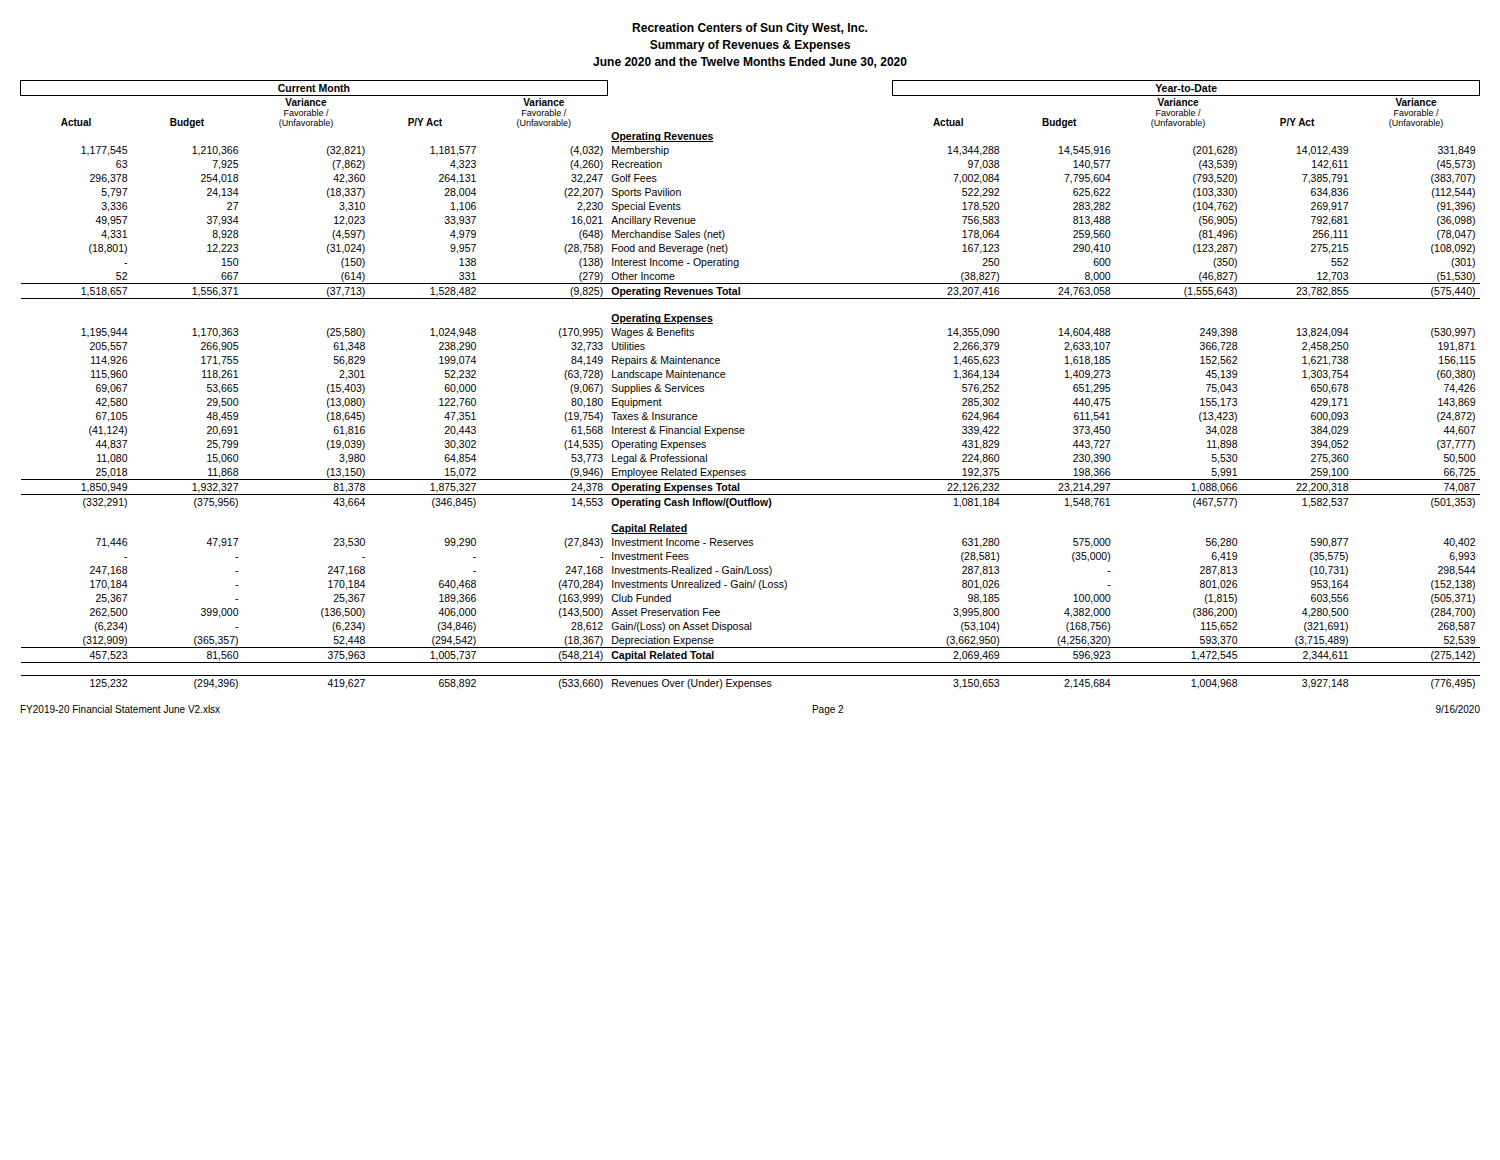Recreation Centers of Sun City West, Inc.
Summary of Revenues & Expenses
June 2020 and the Twelve Months Ended June 30, 2020
| Current Month | | Year-to-Date |
| --- | --- | --- |
| Actual | Budget | Variance Favorable / (Unfavorable) | P/Y Act | Variance Favorable / (Unfavorable) | | Actual | Budget | Variance Favorable / (Unfavorable) | P/Y Act | Variance Favorable / (Unfavorable) |
| | Operating Revenues | |
| 1,177,545 | 1,210,366 | (32,821) | 1,181,577 | (4,032) | Membership | 14,344,288 | 14,545,916 | (201,628) | 14,012,439 | 331,849 |
| 63 | 7,925 | (7,862) | 4,323 | (4,260) | Recreation | 97,038 | 140,577 | (43,539) | 142,611 | (45,573) |
| 296,378 | 254,018 | 42,360 | 264,131 | 32,247 | Golf Fees | 7,002,084 | 7,795,604 | (793,520) | 7,385,791 | (383,707) |
| 5,797 | 24,134 | (18,337) | 28,004 | (22,207) | Sports Pavilion | 522,292 | 625,622 | (103,330) | 634,836 | (112,544) |
| 3,336 | 27 | 3,310 | 1,106 | 2,230 | Special Events | 178,520 | 283,282 | (104,762) | 269,917 | (91,396) |
| 49,957 | 37,934 | 12,023 | 33,937 | 16,021 | Ancillary Revenue | 756,583 | 813,488 | (56,905) | 792,681 | (36,098) |
| 4,331 | 8,928 | (4,597) | 4,979 | (648) | Merchandise Sales (net) | 178,064 | 259,560 | (81,496) | 256,111 | (78,047) |
| (18,801) | 12,223 | (31,024) | 9,957 | (28,758) | Food and Beverage (net) | 167,123 | 290,410 | (123,287) | 275,215 | (108,092) |
| - | 150 | (150) | 138 | (138) | Interest Income - Operating | 250 | 600 | (350) | 552 | (301) |
| 52 | 667 | (614) | 331 | (279) | Other Income | (38,827) | 8,000 | (46,827) | 12,703 | (51,530) |
| 1,518,657 | 1,556,371 | (37,713) | 1,528,482 | (9,825) | Operating Revenues Total | 23,207,416 | 24,763,058 | (1,555,643) | 23,782,855 | (575,440) |
| | Operating Expenses | |
| 1,195,944 | 1,170,363 | (25,580) | 1,024,948 | (170,995) | Wages & Benefits | 14,355,090 | 14,604,488 | 249,398 | 13,824,094 | (530,997) |
| 205,557 | 266,905 | 61,348 | 238,290 | 32,733 | Utilities | 2,266,379 | 2,633,107 | 366,728 | 2,458,250 | 191,871 |
| 114,926 | 171,755 | 56,829 | 199,074 | 84,149 | Repairs & Maintenance | 1,465,623 | 1,618,185 | 152,562 | 1,621,738 | 156,115 |
| 115,960 | 118,261 | 2,301 | 52,232 | (63,728) | Landscape Maintenance | 1,364,134 | 1,409,273 | 45,139 | 1,303,754 | (60,380) |
| 69,067 | 53,665 | (15,403) | 60,000 | (9,067) | Supplies & Services | 576,252 | 651,295 | 75,043 | 650,678 | 74,426 |
| 42,580 | 29,500 | (13,080) | 122,760 | 80,180 | Equipment | 285,302 | 440,475 | 155,173 | 429,171 | 143,869 |
| 67,105 | 48,459 | (18,645) | 47,351 | (19,754) | Taxes & Insurance | 624,964 | 611,541 | (13,423) | 600,093 | (24,872) |
| (41,124) | 20,691 | 61,816 | 20,443 | 61,568 | Interest & Financial Expense | 339,422 | 373,450 | 34,028 | 384,029 | 44,607 |
| 44,837 | 25,799 | (19,039) | 30,302 | (14,535) | Operating Expenses | 431,829 | 443,727 | 11,898 | 394,052 | (37,777) |
| 11,080 | 15,060 | 3,980 | 64,854 | 53,773 | Legal & Professional | 224,860 | 230,390 | 5,530 | 275,360 | 50,500 |
| 25,018 | 11,868 | (13,150) | 15,072 | (9,946) | Employee Related Expenses | 192,375 | 198,366 | 5,991 | 259,100 | 66,725 |
| 1,850,949 | 1,932,327 | 81,378 | 1,875,327 | 24,378 | Operating Expenses Total | 22,126,232 | 23,214,297 | 1,088,066 | 22,200,318 | 74,087 |
| (332,291) | (375,956) | 43,664 | (346,845) | 14,553 | Operating Cash Inflow/(Outflow) | 1,081,184 | 1,548,761 | (467,577) | 1,582,537 | (501,353) |
| | Capital Related | |
| 71,446 | 47,917 | 23,530 | 99,290 | (27,843) | Investment Income - Reserves | 631,280 | 575,000 | 56,280 | 590,877 | 40,402 |
| - | - | - | - | - | Investment Fees | (28,581) | (35,000) | 6,419 | (35,575) | 6,993 |
| 247,168 | - | 247,168 | - | 247,168 | Investments-Realized - Gain/Loss) | 287,813 | - | 287,813 | (10,731) | 298,544 |
| 170,184 | - | 170,184 | 640,468 | (470,284) | Investments Unrealized - Gain/ (Loss) | 801,026 | - | 801,026 | 953,164 | (152,138) |
| 25,367 | - | 25,367 | 189,366 | (163,999) | Club Funded | 98,185 | 100,000 | (1,815) | 603,556 | (505,371) |
| 262,500 | 399,000 | (136,500) | 406,000 | (143,500) | Asset Preservation Fee | 3,995,800 | 4,382,000 | (386,200) | 4,280,500 | (284,700) |
| (6,234) | - | (6,234) | (34,846) | 28,612 | Gain/(Loss) on Asset Disposal | (53,104) | (168,756) | 115,652 | (321,691) | 268,587 |
| (312,909) | (365,357) | 52,448 | (294,542) | (18,367) | Depreciation Expense | (3,662,950) | (4,256,320) | 593,370 | (3,715,489) | 52,539 |
| 457,523 | 81,560 | 375,963 | 1,005,737 | (548,214) | Capital Related Total | 2,069,469 | 596,923 | 1,472,545 | 2,344,611 | (275,142) |
| 125,232 | (294,396) | 419,627 | 658,892 | (533,660) | Revenues Over (Under) Expenses | 3,150,653 | 2,145,684 | 1,004,968 | 3,927,148 | (776,495) |
FY2019-20 Financial Statement June V2.xlsx Page 2 9/16/2020